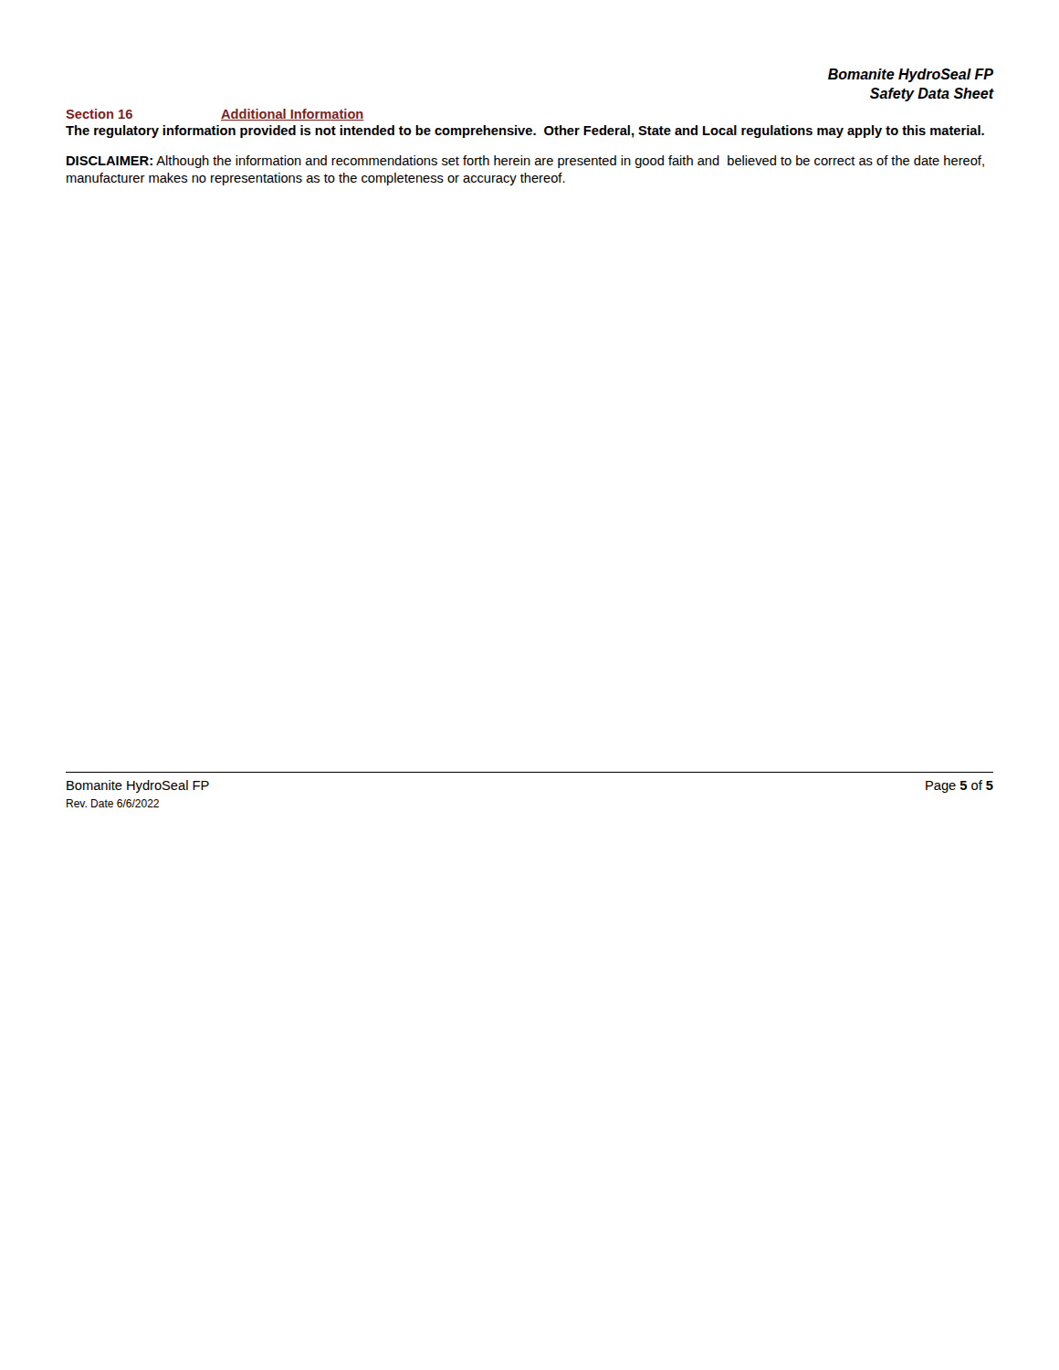Bomanite HydroSeal FP
Safety Data Sheet
Section 16 Additional Information
The regulatory information provided is not intended to be comprehensive. Other Federal, State and Local regulations may apply to this material.
DISCLAIMER: Although the information and recommendations set forth herein are presented in good faith and believed to be correct as of the date hereof, manufacturer makes no representations as to the completeness or accuracy thereof.
Bomanite HydroSeal FP
Rev. Date 6/6/2022
Page 5 of 5